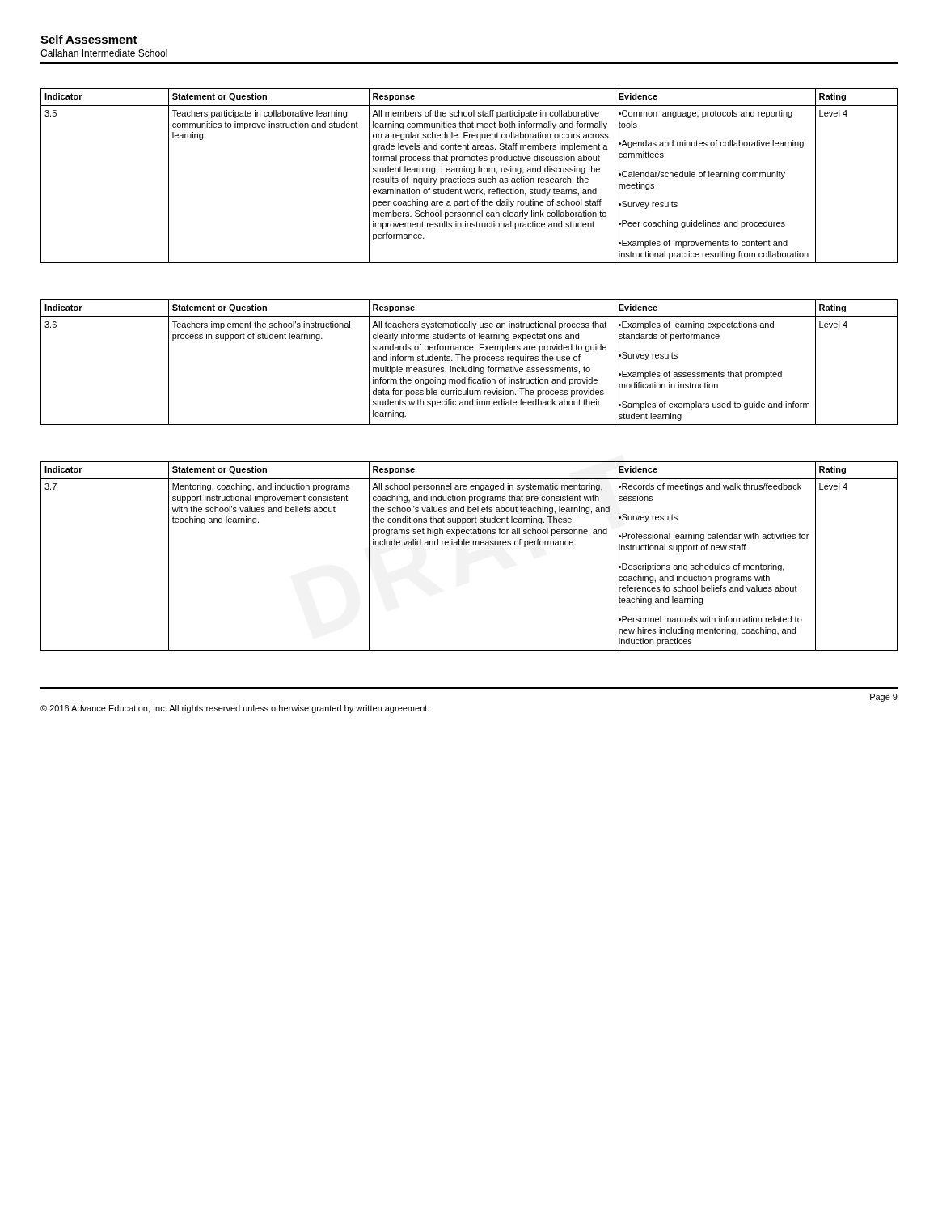DRAFT
Self Assessment
Callahan Intermediate School
| Indicator | Statement or Question | Response | Evidence | Rating |
| --- | --- | --- | --- | --- |
| 3.5 | Teachers participate in collaborative learning communities to improve instruction and student learning. | All members of the school staff participate in collaborative learning communities that meet both informally and formally on a regular schedule. Frequent collaboration occurs across grade levels and content areas. Staff members implement a formal process that promotes productive discussion about student learning. Learning from, using, and discussing the results of inquiry practices such as action research, the examination of student work, reflection, study teams, and peer coaching are a part of the daily routine of school staff members. School personnel can clearly link collaboration to improvement results in instructional practice and student performance. | •Common language, protocols and reporting tools •Agendas and minutes of collaborative learning committees •Calendar/schedule of learning community meetings •Survey results •Peer coaching guidelines and procedures •Examples of improvements to content and instructional practice resulting from collaboration | Level 4 |
| Indicator | Statement or Question | Response | Evidence | Rating |
| --- | --- | --- | --- | --- |
| 3.6 | Teachers implement the school's instructional process in support of student learning. | All teachers systematically use an instructional process that clearly informs students of learning expectations and standards of performance. Exemplars are provided to guide and inform students. The process requires the use of multiple measures, including formative assessments, to inform the ongoing modification of instruction and provide data for possible curriculum revision. The process provides students with specific and immediate feedback about their learning. | •Examples of learning expectations and standards of performance •Survey results •Examples of assessments that prompted modification in instruction •Samples of exemplars used to guide and inform student learning | Level 4 |
| Indicator | Statement or Question | Response | Evidence | Rating |
| --- | --- | --- | --- | --- |
| 3.7 | Mentoring, coaching, and induction programs support instructional improvement consistent with the school's values and beliefs about teaching and learning. | All school personnel are engaged in systematic mentoring, coaching, and induction programs that are consistent with the school's values and beliefs about teaching, learning, and the conditions that support student learning. These programs set high expectations for all school personnel and include valid and reliable measures of performance. | •Records of meetings and walk thrus/feedback sessions •Survey results •Professional learning calendar with activities for instructional support of new staff •Descriptions and schedules of mentoring, coaching, and induction programs with references to school beliefs and values about teaching and learning •Personnel manuals with information related to new hires including mentoring, coaching, and induction practices | Level 4 |
Page 9
© 2016 Advance Education, Inc. All rights reserved unless otherwise granted by written agreement.